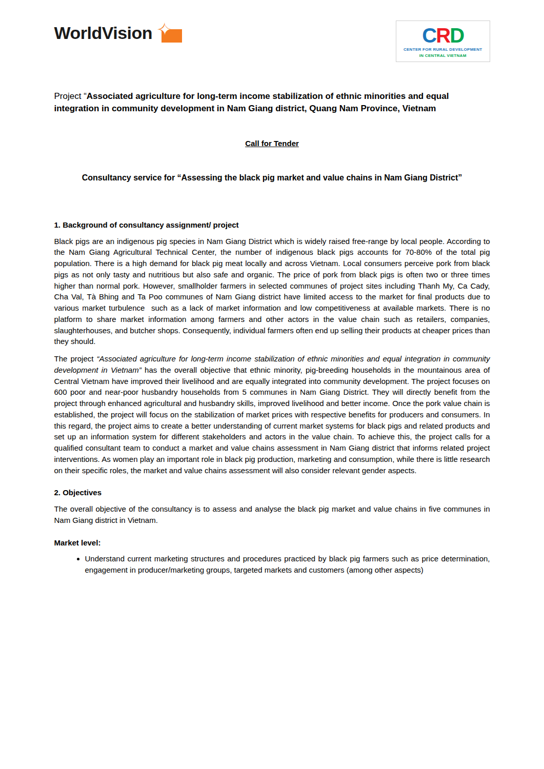World Vision
✦
✦
CRD
CENTER FOR RURAL DEVELOPMENT
IN CENTRAL VIETNAM
Project “Associated agriculture for long-term income stabilization of ethnic minorities and equal integration in community development in Nam Giang district, Quang Nam Province, Vietnam
Call for Tender
Consultancy service for “Assessing the black pig market and value chains in Nam Giang District”
1. Background of consultancy assignment/ project
Black pigs are an indigenous pig species in Nam Giang District which is widely raised free-range by local people. According to the Nam Giang Agricultural Technical Center, the number of indigenous black pigs accounts for 70-80% of the total pig population. There is a high demand for black pig meat locally and across Vietnam. Local consumers perceive pork from black pigs as not only tasty and nutritious but also safe and organic. The price of pork from black pigs is often two or three times higher than normal pork. However, smallholder farmers in selected communes of project sites including Thanh My, Ca Cady, Cha Val, Tà Bhing and Ta Poo communes of Nam Giang district have limited access to the market for final products due to various market turbulence such as a lack of market information and low competitiveness at available markets. There is no platform to share market information among farmers and other actors in the value chain such as retailers, companies, slaughterhouses, and butcher shops. Consequently, individual farmers often end up selling their products at cheaper prices than they should.
The project “Associated agriculture for long-term income stabilization of ethnic minorities and equal integration in community development in Vietnam” has the overall objective that ethnic minority, pig-breeding households in the mountainous area of Central Vietnam have improved their livelihood and are equally integrated into community development. The project focuses on 600 poor and near-poor husbandry households from 5 communes in Nam Giang District. They will directly benefit from the project through enhanced agricultural and husbandry skills, improved livelihood and better income. Once the pork value chain is established, the project will focus on the stabilization of market prices with respective benefits for producers and consumers. In this regard, the project aims to create a better understanding of current market systems for black pigs and related products and set up an information system for different stakeholders and actors in the value chain. To achieve this, the project calls for a qualified consultant team to conduct a market and value chains assessment in Nam Giang district that informs related project interventions. As women play an important role in black pig production, marketing and consumption, while there is little research on their specific roles, the market and value chains assessment will also consider relevant gender aspects.
2. Objectives
The overall objective of the consultancy is to assess and analyse the black pig market and value chains in five communes in Nam Giang district in Vietnam.
Market level:
Understand current marketing structures and procedures practiced by black pig farmers such as price determination, engagement in producer/marketing groups, targeted markets and customers (among other aspects)